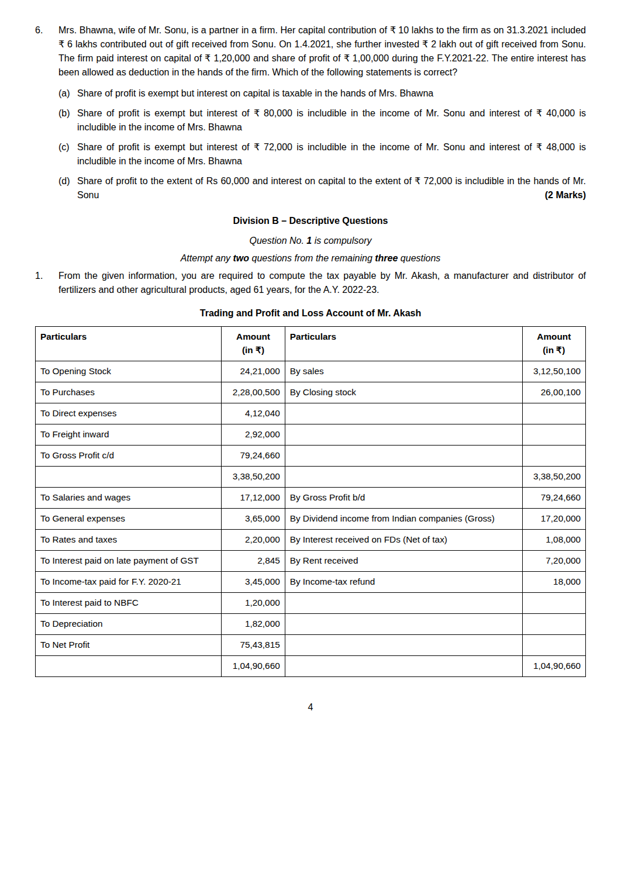6.
Mrs. Bhawna, wife of Mr. Sonu, is a partner in a firm. Her capital contribution of ₹ 10 lakhs to the firm as on 31.3.2021 included ₹ 6 lakhs contributed out of gift received from Sonu. On 1.4.2021, she further invested ₹ 2 lakh out of gift received from Sonu. The firm paid interest on capital of ₹ 1,20,000 and share of profit of ₹ 1,00,000 during the F.Y.2021-22. The entire interest has been allowed as deduction in the hands of the firm. Which of the following statements is correct?
(a)
Share of profit is exempt but interest on capital is taxable in the hands of Mrs. Bhawna
(b)
Share of profit is exempt but interest of ₹ 80,000 is includible in the income of Mr. Sonu and interest of ₹ 40,000 is includible in the income of Mrs. Bhawna
(c)
Share of profit is exempt but interest of ₹ 72,000 is includible in the income of Mr. Sonu and interest of ₹ 48,000 is includible in the income of Mrs. Bhawna
(d)
Share of profit to the extent of Rs 60,000 and interest on capital to the extent of ₹ 72,000 is includible in the hands of Mr. Sonu (2 Marks)
Division B – Descriptive Questions
Question No. 1 is compulsory
Attempt any two questions from the remaining three questions
1.
From the given information, you are required to compute the tax payable by Mr. Akash, a manufacturer and distributor of fertilizers and other agricultural products, aged 61 years, for the A.Y. 2022-23.
Trading and Profit and Loss Account of Mr. Akash
| Particulars | Amount (in ₹) | Particulars | Amount (in ₹) |
| --- | --- | --- | --- |
| To Opening Stock | 24,21,000 | By sales | 3,12,50,100 |
| To Purchases | 2,28,00,500 | By Closing stock | 26,00,100 |
| To Direct expenses | 4,12,040 | | |
| To Freight inward | 2,92,000 | | |
| To Gross Profit c/d | 79,24,660 | | |
| | 3,38,50,200 | | 3,38,50,200 |
| To Salaries and wages | 17,12,000 | By Gross Profit b/d | 79,24,660 |
| To General expenses | 3,65,000 | By Dividend income from Indian companies (Gross) | 17,20,000 |
| To Rates and taxes | 2,20,000 | By Interest received on FDs (Net of tax) | 1,08,000 |
| To Interest paid on late payment of GST | 2,845 | By Rent received | 7,20,000 |
| To Income-tax paid for F.Y. 2020-21 | 3,45,000 | By Income-tax refund | 18,000 |
| To Interest paid to NBFC | 1,20,000 | | |
| To Depreciation | 1,82,000 | | |
| To Net Profit | 75,43,815 | | |
| | 1,04,90,660 | | 1,04,90,660 |
4